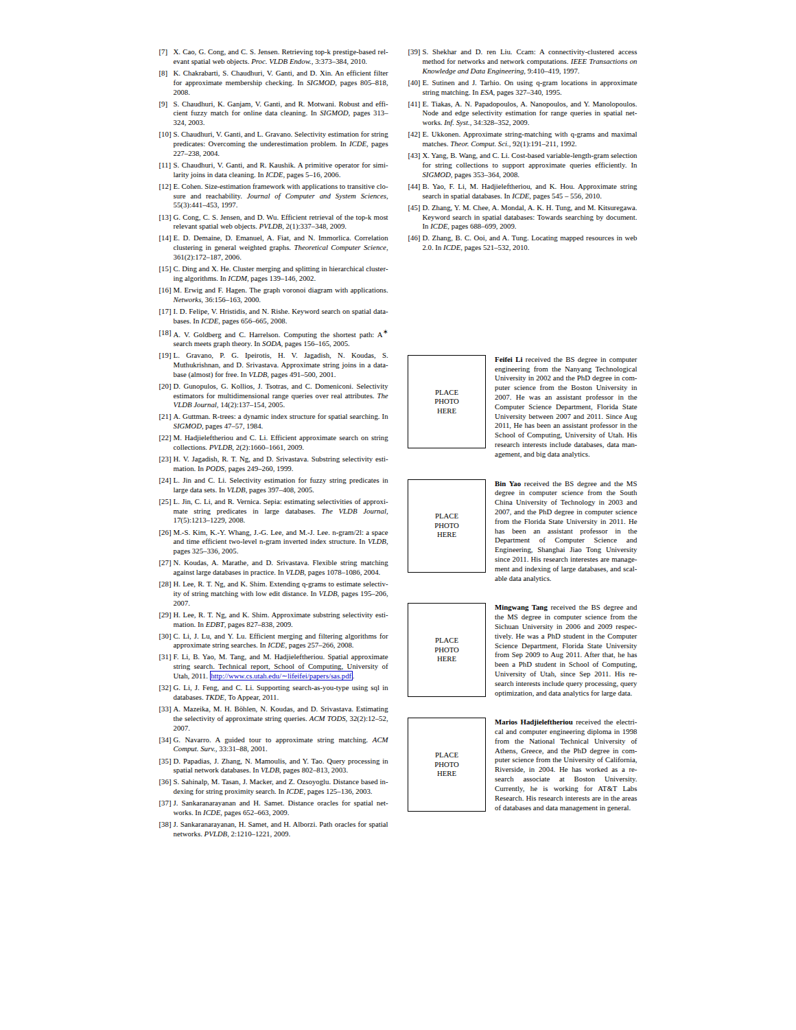[7] X. Cao, G. Cong, and C. S. Jensen. Retrieving top-k prestige-based relevant spatial web objects. Proc. VLDB Endow., 3:373–384, 2010.
[8] K. Chakrabarti, S. Chaudhuri, V. Ganti, and D. Xin. An efficient filter for approximate membership checking. In SIGMOD, pages 805–818, 2008.
[9] S. Chaudhuri, K. Ganjam, V. Ganti, and R. Motwani. Robust and efficient fuzzy match for online data cleaning. In SIGMOD, pages 313–324, 2003.
[10] S. Chaudhuri, V. Ganti, and L. Gravano. Selectivity estimation for string predicates: Overcoming the underestimation problem. In ICDE, pages 227–238, 2004.
[11] S. Chaudhuri, V. Ganti, and R. Kaushik. A primitive operator for similarity joins in data cleaning. In ICDE, pages 5–16, 2006.
[12] E. Cohen. Size-estimation framework with applications to transitive closure and reachability. Journal of Computer and System Sciences, 55(3):441–453, 1997.
[13] G. Cong, C. S. Jensen, and D. Wu. Efficient retrieval of the top-k most relevant spatial web objects. PVLDB, 2(1):337–348, 2009.
[14] E. D. Demaine, D. Emanuel, A. Fiat, and N. Immorlica. Correlation clustering in general weighted graphs. Theoretical Computer Science, 361(2):172–187, 2006.
[15] C. Ding and X. He. Cluster merging and splitting in hierarchical clustering algorithms. In ICDM, pages 139–146, 2002.
[16] M. Erwig and F. Hagen. The graph voronoi diagram with applications. Networks, 36:156–163, 2000.
[17] I. D. Felipe, V. Hristidis, and N. Rishe. Keyword search on spatial databases. In ICDE, pages 656–665, 2008.
[18] A. V. Goldberg and C. Harrelson. Computing the shortest path: A∗ search meets graph theory. In SODA, pages 156–165, 2005.
[19] L. Gravano, P. G. Ipeirotis, H. V. Jagadish, N. Koudas, S. Muthukrishnan, and D. Srivastava. Approximate string joins in a database (almost) for free. In VLDB, pages 491–500, 2001.
[20] D. Gunopulos, G. Kollios, J. Tsotras, and C. Domeniconi. Selectivity estimators for multidimensional range queries over real attributes. The VLDB Journal, 14(2):137–154, 2005.
[21] A. Guttman. R-trees: a dynamic index structure for spatial searching. In SIGMOD, pages 47–57, 1984.
[22] M. Hadjieleftheriou and C. Li. Efficient approximate search on string collections. PVLDB, 2(2):1660–1661, 2009.
[23] H. V. Jagadish, R. T. Ng, and D. Srivastava. Substring selectivity estimation. In PODS, pages 249–260, 1999.
[24] L. Jin and C. Li. Selectivity estimation for fuzzy string predicates in large data sets. In VLDB, pages 397–408, 2005.
[25] L. Jin, C. Li, and R. Vernica. Sepia: estimating selectivities of approximate string predicates in large databases. The VLDB Journal, 17(5):1213–1229, 2008.
[26] M.-S. Kim, K.-Y. Whang, J.-G. Lee, and M.-J. Lee. n-gram/2l: a space and time efficient two-level n-gram inverted index structure. In VLDB, pages 325–336, 2005.
[27] N. Koudas, A. Marathe, and D. Srivastava. Flexible string matching against large databases in practice. In VLDB, pages 1078–1086, 2004.
[28] H. Lee, R. T. Ng, and K. Shim. Extending q-grams to estimate selectivity of string matching with low edit distance. In VLDB, pages 195–206, 2007.
[29] H. Lee, R. T. Ng, and K. Shim. Approximate substring selectivity estimation. In EDBT, pages 827–838, 2009.
[30] C. Li, J. Lu, and Y. Lu. Efficient merging and filtering algorithms for approximate string searches. In ICDE, pages 257–266, 2008.
[31] F. Li, B. Yao, M. Tang, and M. Hadjieleftheriou. Spatial approximate string search. Technical report, School of Computing, University of Utah, 2011. http://www.cs.utah.edu/∼lifeifei/papers/sas.pdf.
[32] G. Li, J. Feng, and C. Li. Supporting search-as-you-type using sql in databases. TKDE, To Appear, 2011.
[33] A. Mazeika, M. H. Böhlen, N. Koudas, and D. Srivastava. Estimating the selectivity of approximate string queries. ACM TODS, 32(2):12–52, 2007.
[34] G. Navarro. A guided tour to approximate string matching. ACM Comput. Surv., 33:31–88, 2001.
[35] D. Papadias, J. Zhang, N. Mamoulis, and Y. Tao. Query processing in spatial network databases. In VLDB, pages 802–813, 2003.
[36] S. Sahinalp, M. Tasan, J. Macker, and Z. Ozsoyoglu. Distance based indexing for string proximity search. In ICDE, pages 125–136, 2003.
[37] J. Sankaranarayanan and H. Samet. Distance oracles for spatial networks. In ICDE, pages 652–663, 2009.
[38] J. Sankaranarayanan, H. Samet, and H. Alborzi. Path oracles for spatial networks. PVLDB, 2:1210–1221, 2009.
[39] S. Shekhar and D. ren Liu. Ccam: A connectivity-clustered access method for networks and network computations. IEEE Transactions on Knowledge and Data Engineering, 9:410–419, 1997.
[40] E. Sutinen and J. Tarhio. On using q-gram locations in approximate string matching. In ESA, pages 327–340, 1995.
[41] E. Tiakas, A. N. Papadopoulos, A. Nanopoulos, and Y. Manolopoulos. Node and edge selectivity estimation for range queries in spatial networks. Inf. Syst., 34:328–352, 2009.
[42] E. Ukkonen. Approximate string-matching with q-grams and maximal matches. Theor. Comput. Sci., 92(1):191–211, 1992.
[43] X. Yang, B. Wang, and C. Li. Cost-based variable-length-gram selection for string collections to support approximate queries efficiently. In SIGMOD, pages 353–364, 2008.
[44] B. Yao, F. Li, M. Hadjieleftheriou, and K. Hou. Approximate string search in spatial databases. In ICDE, pages 545 – 556, 2010.
[45] D. Zhang, Y. M. Chee, A. Mondal, A. K. H. Tung, and M. Kitsuregawa. Keyword search in spatial databases: Towards searching by document. In ICDE, pages 688–699, 2009.
[46] D. Zhang, B. C. Ooi, and A. Tung. Locating mapped resources in web 2.0. In ICDE, pages 521–532, 2010.
PLACE
PHOTO
HERE
Feifei Li received the BS degree in computer engineering from the Nanyang Technological University in 2002 and the PhD degree in computer science from the Boston University in 2007. He was an assistant professor in the Computer Science Department, Florida State University between 2007 and 2011. Since Aug 2011, He has been an assistant professor in the School of Computing, University of Utah. His research interests include databases, data management, and big data analytics.
PLACE
PHOTO
HERE
Bin Yao received the BS degree and the MS degree in computer science from the South China University of Technology in 2003 and 2007, and the PhD degree in computer science from the Florida State University in 2011. He has been an assistant professor in the Department of Computer Science and Engineering, Shanghai Jiao Tong University since 2011. His research interestes are management and indexing of large databases, and scalable data analytics.
PLACE
PHOTO
HERE
Mingwang Tang received the BS degree and the MS degree in computer science from the Sichuan University in 2006 and 2009 respectively. He was a PhD student in the Computer Science Department, Florida State University from Sep 2009 to Aug 2011. After that, he has been a PhD student in School of Computing, University of Utah, since Sep 2011. His research interests include query processing, query optimization, and data analytics for large data.
PLACE
PHOTO
HERE
Marios Hadjieleftheriou received the electrical and computer engineering diploma in 1998 from the National Technical University of Athens, Greece, and the PhD degree in computer science from the University of California, Riverside, in 2004. He has worked as a research associate at Boston University. Currently, he is working for AT&T Labs Research. His research interests are in the areas of databases and data management in general.